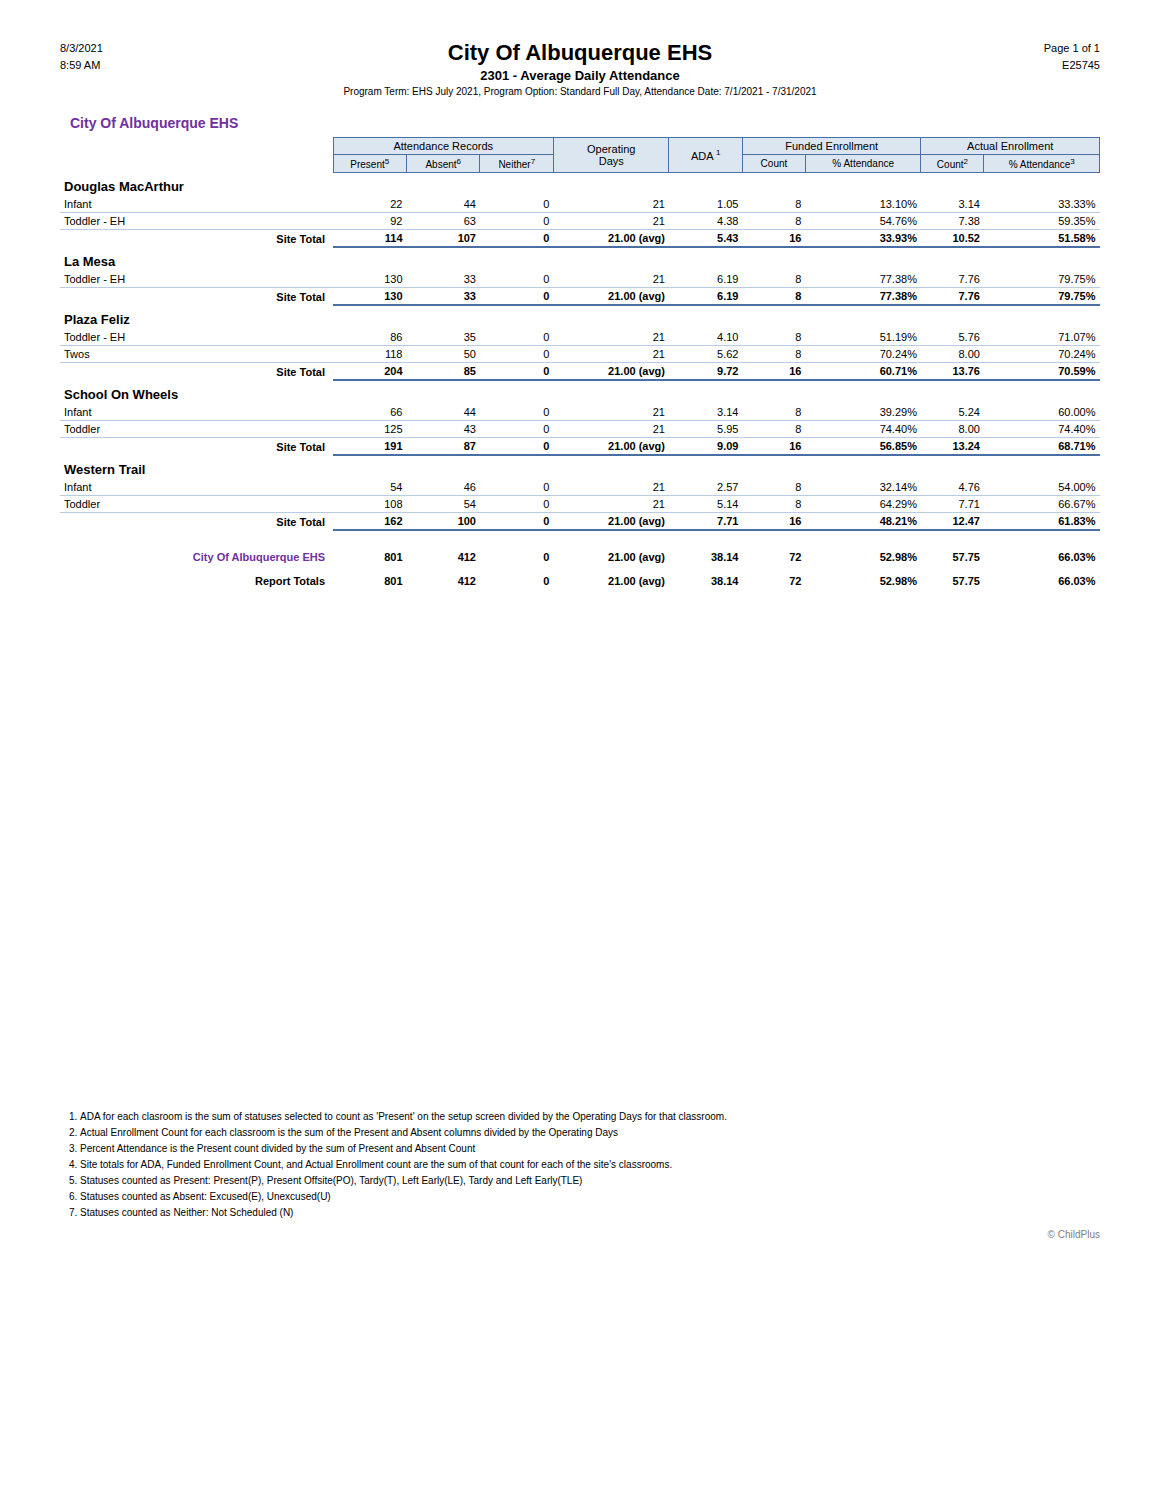8/3/2021
8:59 AM
Page 1 of 1
E25745
City Of Albuquerque EHS
2301 - Average Daily Attendance
Program Term: EHS July 2021, Program Option: Standard Full Day, Attendance Date: 7/1/2021 - 7/31/2021
City Of Albuquerque EHS
| | Attendance Records | Operating Days | ADA 1 | Funded Enrollment | Actual Enrollment |
| --- | --- | --- | --- | --- | --- |
| | Present 5 | Absent 6 | Neither 7 | Count | % Attendance | Count 2 | % Attendance 3 |
| Douglas MacArthur |
| Infant | 22 | 44 | 0 | 21 | 1.05 | 8 | 13.10% | 3.14 | 33.33% |
| Toddler - EH | 92 | 63 | 0 | 21 | 4.38 | 8 | 54.76% | 7.38 | 59.35% |
| Site Total | 114 | 107 | 0 | 21.00 (avg) | 5.43 | 16 | 33.93% | 10.52 | 51.58% |
| La Mesa |
| Toddler - EH | 130 | 33 | 0 | 21 | 6.19 | 8 | 77.38% | 7.76 | 79.75% |
| Site Total | 130 | 33 | 0 | 21.00 (avg) | 6.19 | 8 | 77.38% | 7.76 | 79.75% |
| Plaza Feliz |
| Toddler - EH | 86 | 35 | 0 | 21 | 4.10 | 8 | 51.19% | 5.76 | 71.07% |
| Twos | 118 | 50 | 0 | 21 | 5.62 | 8 | 70.24% | 8.00 | 70.24% |
| Site Total | 204 | 85 | 0 | 21.00 (avg) | 9.72 | 16 | 60.71% | 13.76 | 70.59% |
| School On Wheels |
| Infant | 66 | 44 | 0 | 21 | 3.14 | 8 | 39.29% | 5.24 | 60.00% |
| Toddler | 125 | 43 | 0 | 21 | 5.95 | 8 | 74.40% | 8.00 | 74.40% |
| Site Total | 191 | 87 | 0 | 21.00 (avg) | 9.09 | 16 | 56.85% | 13.24 | 68.71% |
| Western Trail |
| Infant | 54 | 46 | 0 | 21 | 2.57 | 8 | 32.14% | 4.76 | 54.00% |
| Toddler | 108 | 54 | 0 | 21 | 5.14 | 8 | 64.29% | 7.71 | 66.67% |
| Site Total | 162 | 100 | 0 | 21.00 (avg) | 7.71 | 16 | 48.21% | 12.47 | 61.83% |
| City Of Albuquerque EHS | 801 | 412 | 0 | 21.00 (avg) | 38.14 | 72 | 52.98% | 57.75 | 66.03% |
| Report Totals | 801 | 412 | 0 | 21.00 (avg) | 38.14 | 72 | 52.98% | 57.75 | 66.03% |
ADA for each clasroom is the sum of statuses selected to count as 'Present' on the setup screen divided by the Operating Days for that classroom.
Actual Enrollment Count for each classroom is the sum of the Present and Absent columns divided by the Operating Days
Percent Attendance is the Present count divided by the sum of Present and Absent Count
Site totals for ADA, Funded Enrollment Count, and Actual Enrollment count are the sum of that count for each of the site's classrooms.
Statuses counted as Present: Present(P), Present Offsite(PO), Tardy(T), Left Early(LE), Tardy and Left Early(TLE)
Statuses counted as Absent: Excused(E), Unexcused(U)
Statuses counted as Neither: Not Scheduled (N)
© ChildPlus